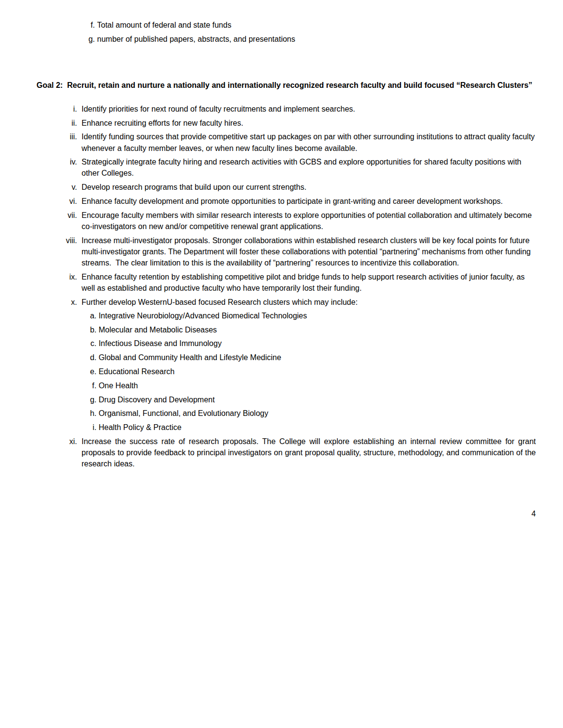Total amount of federal and state funds
number of published papers, abstracts, and presentations
Goal 2: Recruit, retain and nurture a nationally and internationally recognized research faculty and build focused “Research Clusters”
Identify priorities for next round of faculty recruitments and implement searches.
Enhance recruiting efforts for new faculty hires.
Identify funding sources that provide competitive start up packages on par with other surrounding institutions to attract quality faculty whenever a faculty member leaves, or when new faculty lines become available.
Strategically integrate faculty hiring and research activities with GCBS and explore opportunities for shared faculty positions with other Colleges.
Develop research programs that build upon our current strengths.
Enhance faculty development and promote opportunities to participate in grant-writing and career development workshops.
Encourage faculty members with similar research interests to explore opportunities of potential collaboration and ultimately become co-investigators on new and/or competitive renewal grant applications.
Increase multi-investigator proposals. Stronger collaborations within established research clusters will be key focal points for future multi-investigator grants. The Department will foster these collaborations with potential “partnering” mechanisms from other funding streams. The clear limitation to this is the availability of “partnering” resources to incentivize this collaboration.
Enhance faculty retention by establishing competitive pilot and bridge funds to help support research activities of junior faculty, as well as established and productive faculty who have temporarily lost their funding.
Further develop WesternU-based focused Research clusters which may include:
Integrative Neurobiology/Advanced Biomedical Technologies
Molecular and Metabolic Diseases
Infectious Disease and Immunology
Global and Community Health and Lifestyle Medicine
Educational Research
One Health
Drug Discovery and Development
Organismal, Functional, and Evolutionary Biology
Health Policy & Practice
Increase the success rate of research proposals. The College will explore establishing an internal review committee for grant proposals to provide feedback to principal investigators on grant proposal quality, structure, methodology, and communication of the research ideas.
4